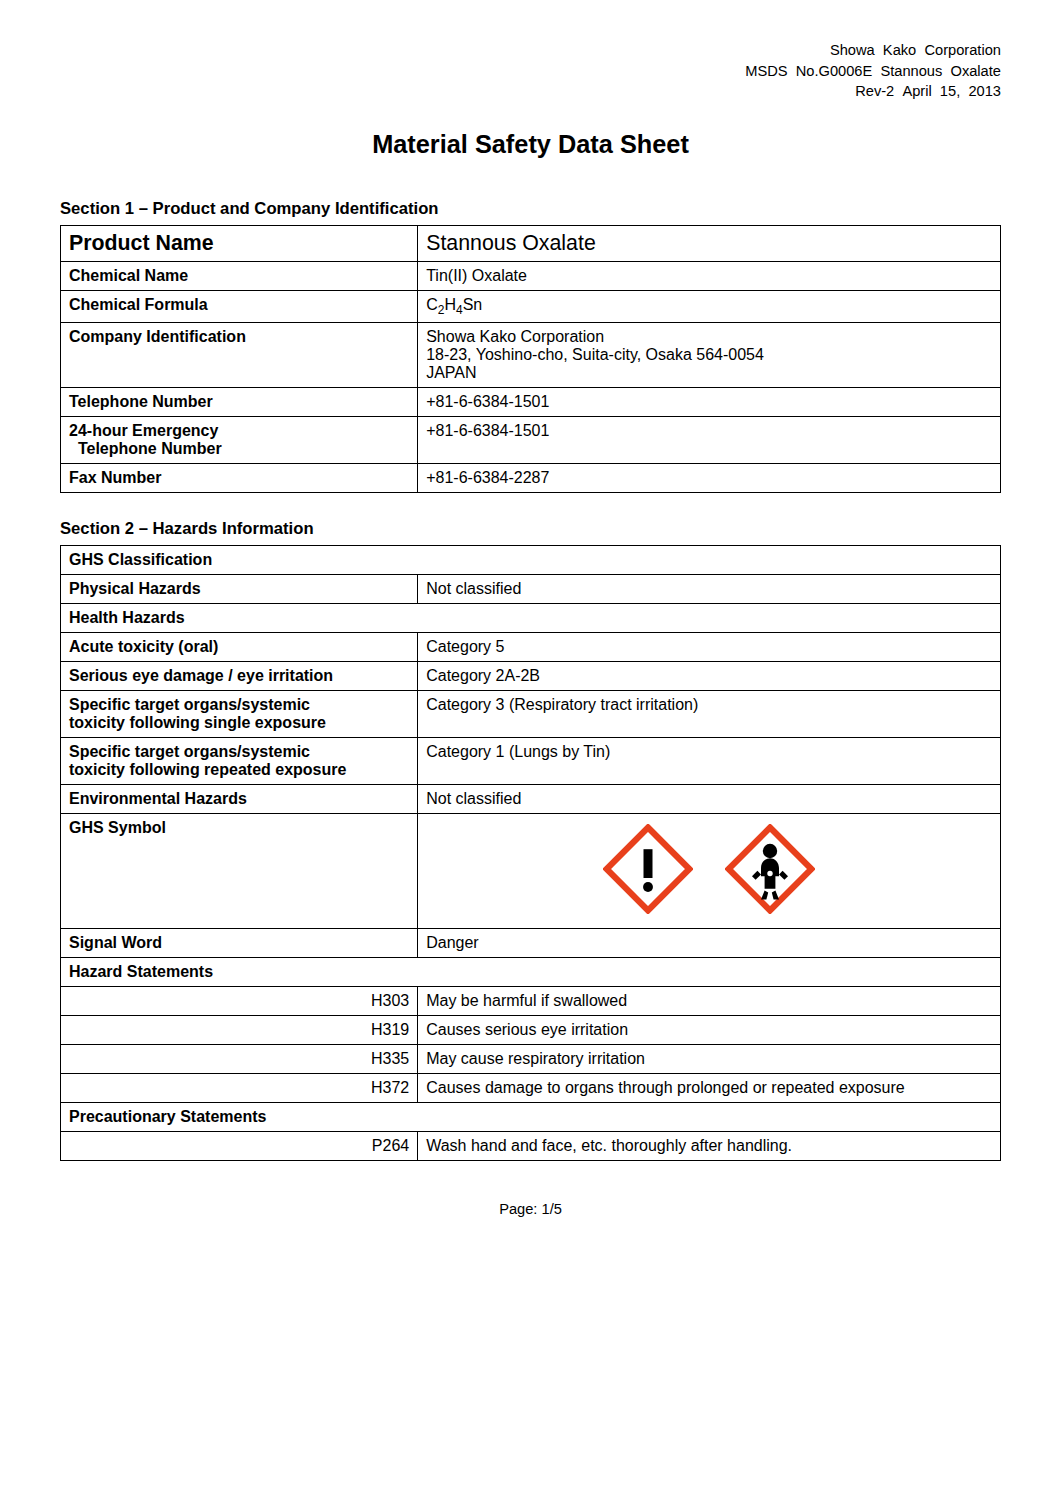Showa Kako Corporation
MSDS No.G0006E Stannous Oxalate
Rev-2 April 15, 2013
Material Safety Data Sheet
Section 1 – Product and Company Identification
| Product Name | Stannous Oxalate |
| Chemical Name | Tin(II) Oxalate |
| Chemical Formula | C 2 H 4 Sn |
| Company Identification | Showa Kako Corporation 18-23, Yoshino-cho, Suita-city, Osaka 564-0054 JAPAN |
| Telephone Number | +81-6-6384-1501 |
| 24-hour Emergency Telephone Number | +81-6-6384-1501 |
| Fax Number | +81-6-6384-2287 |
Section 2 – Hazards Information
| GHS Classification |
| Physical Hazards | Not classified |
| Health Hazards |
| Acute toxicity (oral) | Category 5 |
| Serious eye damage / eye irritation | Category 2A-2B |
| Specific target organs/systemic toxicity following single exposure | Category 3 (Respiratory tract irritation) |
| Specific target organs/systemic toxicity following repeated exposure | Category 1 (Lungs by Tin) |
| Environmental Hazards | Not classified |
| GHS Symbol | |
| Signal Word | Danger |
| Hazard Statements |
| H303 | May be harmful if swallowed |
| H319 | Causes serious eye irritation |
| H335 | May cause respiratory irritation |
| H372 | Causes damage to organs through prolonged or repeated exposure |
| Precautionary Statements |
| P264 | Wash hand and face, etc. thoroughly after handling. |
Page: 1/5